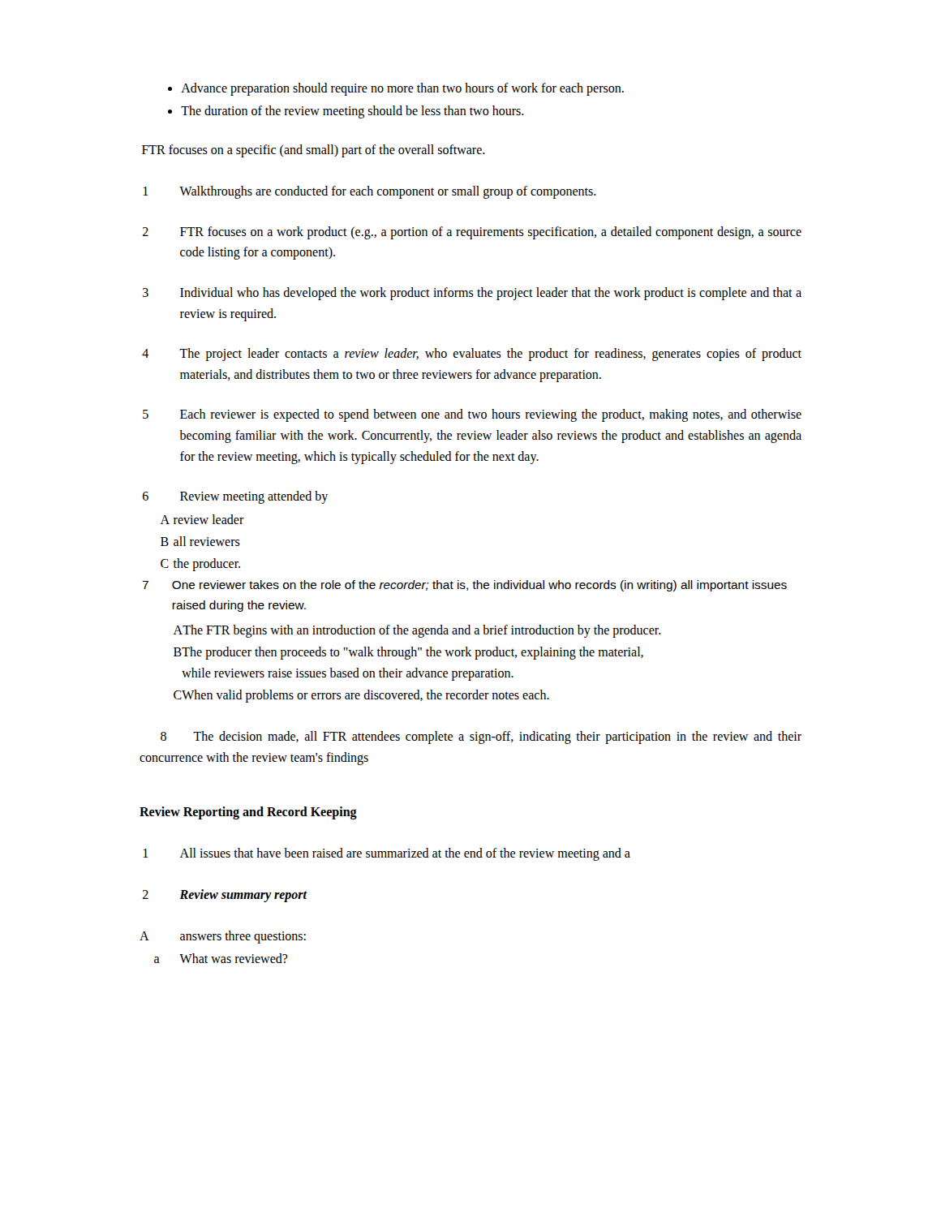Advance preparation should require no more than two hours of work for each person.
The duration of the review meeting should be less than two hours.
FTR focuses on a specific (and small) part of the overall software.
1
Walkthroughs are conducted for each component or small group of components.
2
FTR focuses on a work product (e.g., a portion of a requirements specification, a detailed component design, a source code listing for a component).
3
Individual who has developed the work product informs the project leader that the work product is complete and that a review is required.
4
The project leader contacts a review leader, who evaluates the product for readiness, generates copies of product materials, and distributes them to two or three reviewers for advance preparation.
5
Each reviewer is expected to spend between one and two hours reviewing the product, making notes, and otherwise becoming familiar with the work. Concurrently, the review leader also reviews the product and establishes an agenda for the review meeting, which is typically scheduled for the next day.
6
Review meeting attended by
A
review leader
B
all reviewers
C
the producer.
7
One reviewer takes on the role of the recorder; that is, the individual who records (in writing) all important issues raised during the review.
A
The FTR begins with an introduction of the agenda and a brief introduction by the producer.
B
The producer then proceeds to "walk through" the work product, explaining the material,
while reviewers raise issues based on their advance preparation.
C
When valid problems or errors are discovered, the recorder notes each.
8 The decision made, all FTR attendees complete a sign-off, indicating their participation in the review and their concurrence with the review team's findings
Review Reporting and Record Keeping
1
All issues that have been raised are summarized at the end of the review meeting and a
2
Review summary report
A
answers three questions:
a
What was reviewed?